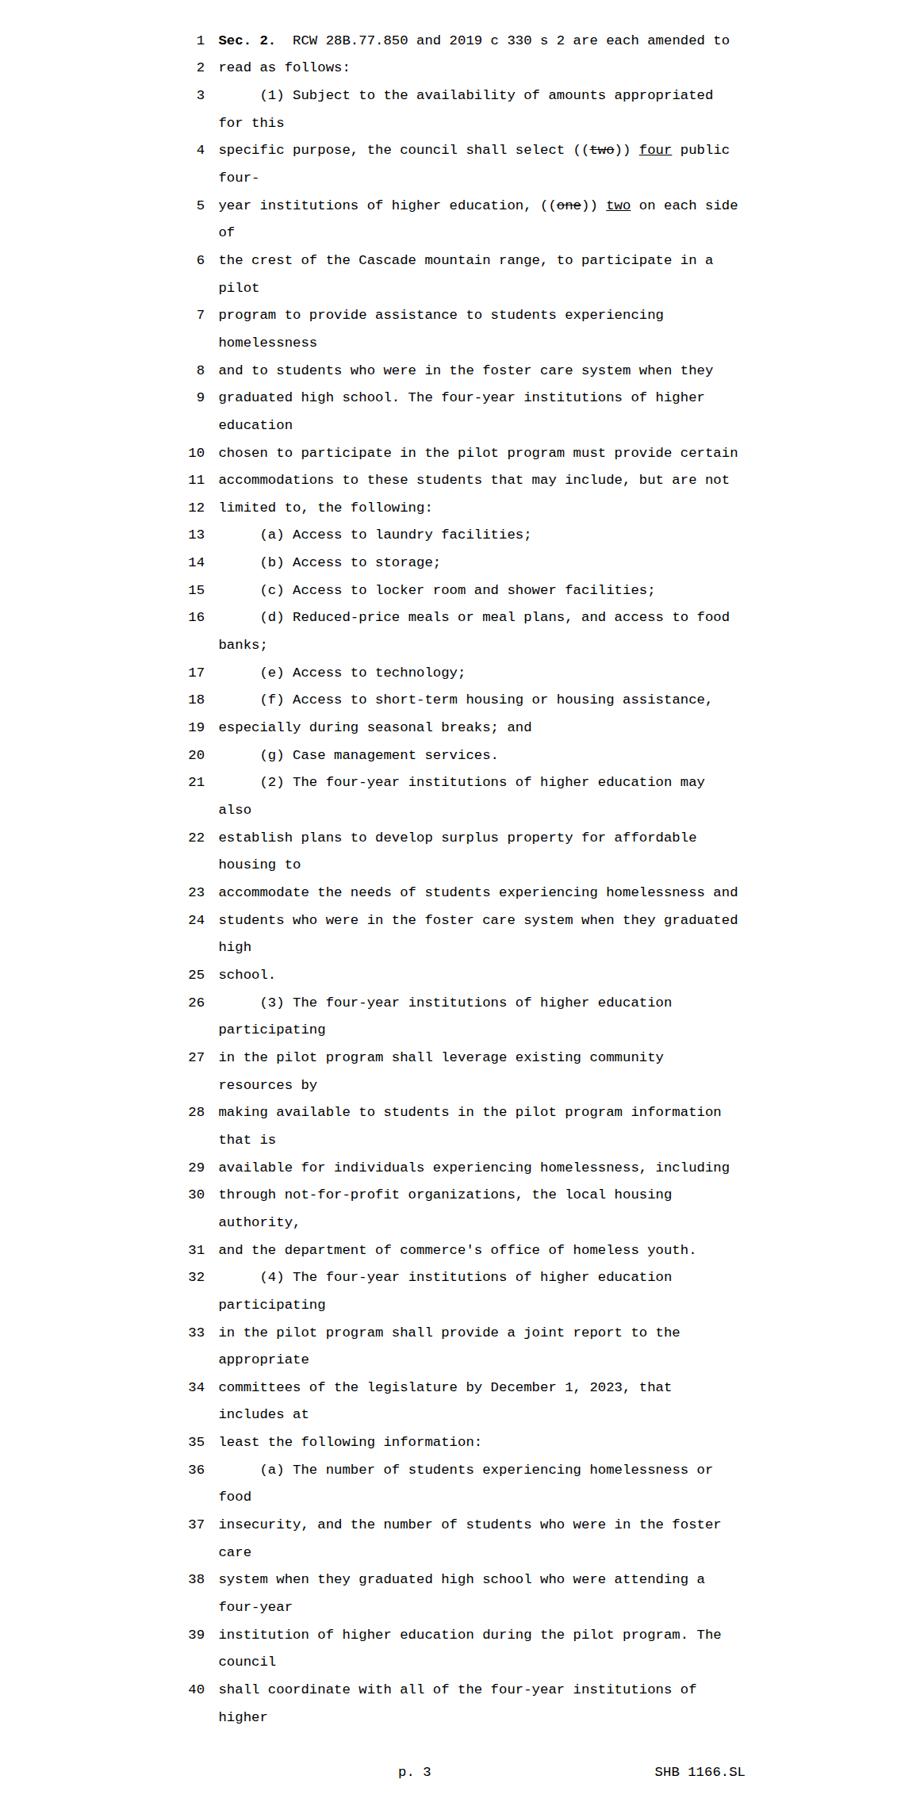Sec. 2. RCW 28B.77.850 and 2019 c 330 s 2 are each amended to
read as follows:
(1) Subject to the availability of amounts appropriated for this
specific purpose, the council shall select ((two)) four public four-
year institutions of higher education, ((one)) two on each side of
the crest of the Cascade mountain range, to participate in a pilot
program to provide assistance to students experiencing homelessness
and to students who were in the foster care system when they
graduated high school. The four-year institutions of higher education
chosen to participate in the pilot program must provide certain
accommodations to these students that may include, but are not
limited to, the following:
(a) Access to laundry facilities;
(b) Access to storage;
(c) Access to locker room and shower facilities;
(d) Reduced-price meals or meal plans, and access to food banks;
(e) Access to technology;
(f) Access to short-term housing or housing assistance,
especially during seasonal breaks; and
(g) Case management services.
(2) The four-year institutions of higher education may also
establish plans to develop surplus property for affordable housing to
accommodate the needs of students experiencing homelessness and
students who were in the foster care system when they graduated high
school.
(3) The four-year institutions of higher education participating
in the pilot program shall leverage existing community resources by
making available to students in the pilot program information that is
available for individuals experiencing homelessness, including
through not-for-profit organizations, the local housing authority,
and the department of commerce's office of homeless youth.
(4) The four-year institutions of higher education participating
in the pilot program shall provide a joint report to the appropriate
committees of the legislature by December 1, 2023, that includes at
least the following information:
(a) The number of students experiencing homelessness or food
insecurity, and the number of students who were in the foster care
system when they graduated high school who were attending a four-year
institution of higher education during the pilot program. The council
shall coordinate with all of the four-year institutions of higher
p. 3 SHB 1166.SL